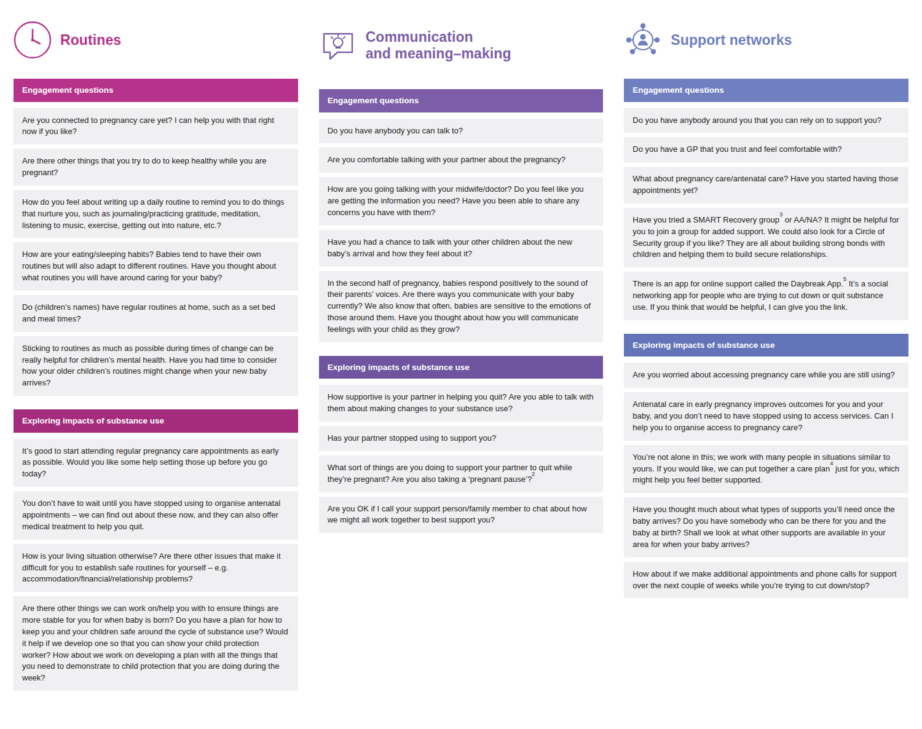Routines
Engagement questions
Are you connected to pregnancy care yet? I can help you with that right now if you like?
Are there other things that you try to do to keep healthy while you are pregnant?
How do you feel about writing up a daily routine to remind you to do things that nurture you, such as journaling/practicing gratitude, meditation, listening to music, exercise, getting out into nature, etc.?
How are your eating/sleeping habits? Babies tend to have their own routines but will also adapt to different routines. Have you thought about what routines you will have around caring for your baby?
Do (children’s names) have regular routines at home, such as a set bed and meal times?
Sticking to routines as much as possible during times of change can be really helpful for children’s mental health. Have you had time to consider how your older children’s routines might change when your new baby arrives?
Exploring impacts of substance use
It’s good to start attending regular pregnancy care appointments as early as possible. Would you like some help setting those up before you go today?
You don’t have to wait until you have stopped using to organise antenatal appointments – we can find out about these now, and they can also offer medical treatment to help you quit.
How is your living situation otherwise? Are there other issues that make it difficult for you to establish safe routines for yourself – e.g. accommodation/financial/relationship problems?
Are there other things we can work on/help you with to ensure things are more stable for you for when baby is born? Do you have a plan for how to keep you and your children safe around the cycle of substance use? Would it help if we develop one so that you can show your child protection worker? How about we work on developing a plan with all the things that you need to demonstrate to child protection that you are doing during the week?
Communication
and meaning–making
Engagement questions
Do you have anybody you can talk to?
Are you comfortable talking with your partner about the pregnancy?
How are you going talking with your midwife/doctor? Do you feel like you are getting the information you need? Have you been able to share any concerns you have with them?
Have you had a chance to talk with your other children about the new baby’s arrival and how they feel about it?
In the second half of pregnancy, babies respond positively to the sound of their parents’ voices. Are there ways you communicate with your baby currently? We also know that often, babies are sensitive to the emotions of those around them. Have you thought about how you will communicate feelings with your child as they grow?
Exploring impacts of substance use
How supportive is your partner in helping you quit? Are you able to talk with them about making changes to your substance use?
Has your partner stopped using to support you?
What sort of things are you doing to support your partner to quit while they’re pregnant? Are you also taking a ‘pregnant pause’?2
Are you OK if I call your support person/family member to chat about how we might all work together to best support you?
Support networks
Engagement questions
Do you have anybody around you that you can rely on to support you?
Do you have a GP that you trust and feel comfortable with?
What about pregnancy care/antenatal care? Have you started having those appointments yet?
Have you tried a SMART Recovery group3 or AA/NA? It might be helpful for you to join a group for added support. We could also look for a Circle of Security group if you like? They are all about building strong bonds with children and helping them to build secure relationships.
There is an app for online support called the Daybreak App.5 It’s a social networking app for people who are trying to cut down or quit substance use. If you think that would be helpful, I can give you the link.
Exploring impacts of substance use
Are you worried about accessing pregnancy care while you are still using?
Antenatal care in early pregnancy improves outcomes for you and your baby, and you don’t need to have stopped using to access services. Can I help you to organise access to pregnancy care?
You’re not alone in this; we work with many people in situations similar to yours. If you would like, we can put together a care plan4 just for you, which might help you feel better supported.
Have you thought much about what types of supports you’ll need once the baby arrives? Do you have somebody who can be there for you and the baby at birth? Shall we look at what other supports are available in your area for when your baby arrives?
How about if we make additional appointments and phone calls for support over the next couple of weeks while you’re trying to cut down/stop?